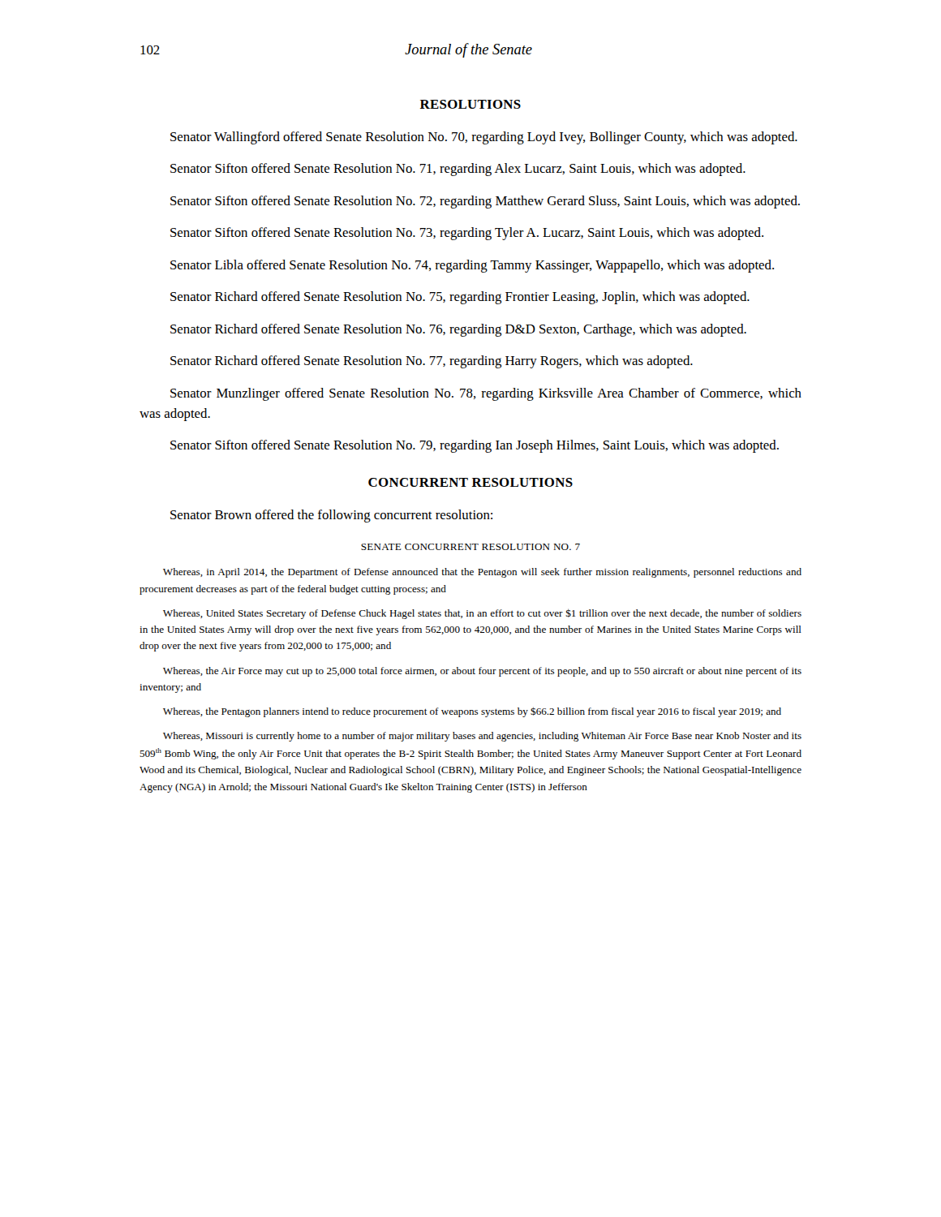102
Journal of the Senate
RESOLUTIONS
Senator Wallingford offered Senate Resolution No. 70, regarding Loyd Ivey, Bollinger County, which was adopted.
Senator Sifton offered Senate Resolution No. 71, regarding Alex Lucarz, Saint Louis, which was adopted.
Senator Sifton offered Senate Resolution No. 72, regarding Matthew Gerard Sluss, Saint Louis, which was adopted.
Senator Sifton offered Senate Resolution No. 73, regarding Tyler A. Lucarz, Saint Louis, which was adopted.
Senator Libla offered Senate Resolution No. 74, regarding Tammy Kassinger, Wappapello, which was adopted.
Senator Richard offered Senate Resolution No. 75, regarding Frontier Leasing, Joplin, which was adopted.
Senator Richard offered Senate Resolution No. 76, regarding D&D Sexton, Carthage, which was adopted.
Senator Richard offered Senate Resolution No. 77, regarding Harry Rogers, which was adopted.
Senator Munzlinger offered Senate Resolution No. 78, regarding Kirksville Area Chamber of Commerce, which was adopted.
Senator Sifton offered Senate Resolution No. 79, regarding Ian Joseph Hilmes, Saint Louis, which was adopted.
CONCURRENT RESOLUTIONS
Senator Brown offered the following concurrent resolution:
SENATE CONCURRENT RESOLUTION NO. 7
Whereas, in April 2014, the Department of Defense announced that the Pentagon will seek further mission realignments, personnel reductions and procurement decreases as part of the federal budget cutting process; and
Whereas, United States Secretary of Defense Chuck Hagel states that, in an effort to cut over $1 trillion over the next decade, the number of soldiers in the United States Army will drop over the next five years from 562,000 to 420,000, and the number of Marines in the United States Marine Corps will drop over the next five years from 202,000 to 175,000; and
Whereas, the Air Force may cut up to 25,000 total force airmen, or about four percent of its people, and up to 550 aircraft or about nine percent of its inventory; and
Whereas, the Pentagon planners intend to reduce procurement of weapons systems by $66.2 billion from fiscal year 2016 to fiscal year 2019; and
Whereas, Missouri is currently home to a number of major military bases and agencies, including Whiteman Air Force Base near Knob Noster and its 509th Bomb Wing, the only Air Force Unit that operates the B-2 Spirit Stealth Bomber; the United States Army Maneuver Support Center at Fort Leonard Wood and its Chemical, Biological, Nuclear and Radiological School (CBRN), Military Police, and Engineer Schools; the National Geospatial-Intelligence Agency (NGA) in Arnold; the Missouri National Guard's Ike Skelton Training Center (ISTS) in Jefferson